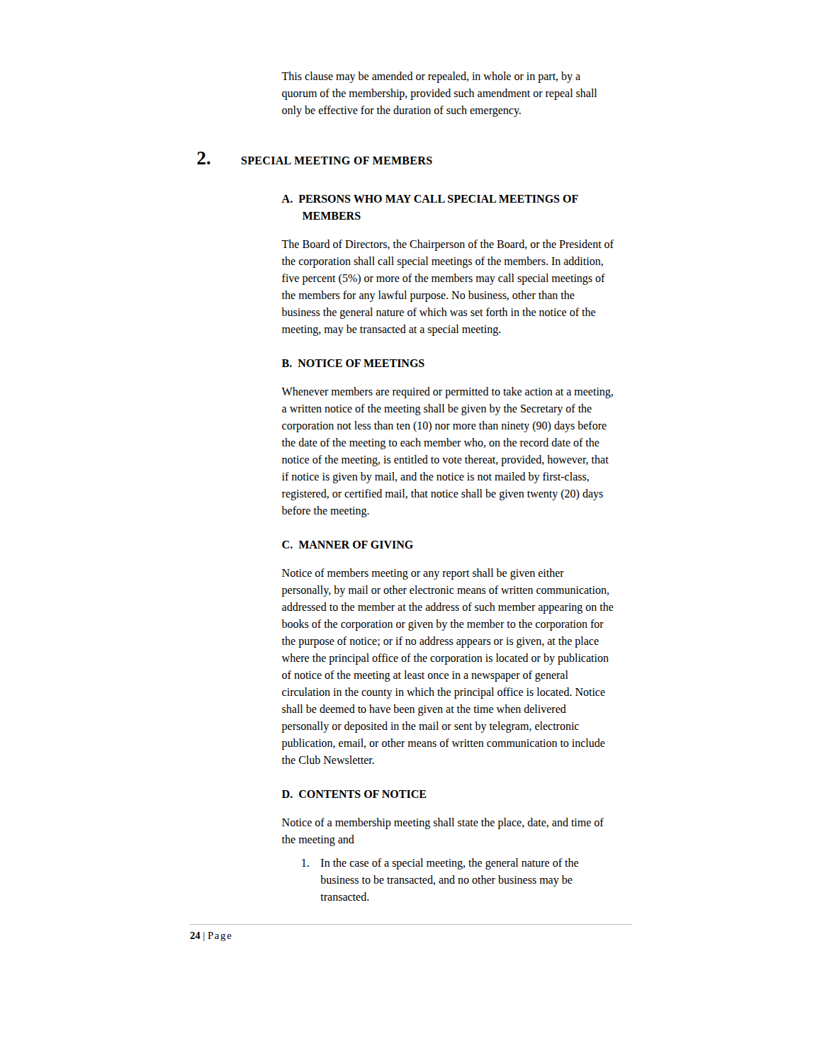This clause may be amended or repealed, in whole or in part, by a quorum of the membership, provided such amendment or repeal shall only be effective for the duration of such emergency.
2. SPECIAL MEETING OF MEMBERS
A. PERSONS WHO MAY CALL SPECIAL MEETINGS OF MEMBERS
The Board of Directors, the Chairperson of the Board, or the President of the corporation shall call special meetings of the members. In addition, five percent (5%) or more of the members may call special meetings of the members for any lawful purpose. No business, other than the business the general nature of which was set forth in the notice of the meeting, may be transacted at a special meeting.
B. NOTICE OF MEETINGS
Whenever members are required or permitted to take action at a meeting, a written notice of the meeting shall be given by the Secretary of the corporation not less than ten (10) nor more than ninety (90) days before the date of the meeting to each member who, on the record date of the notice of the meeting, is entitled to vote thereat, provided, however, that if notice is given by mail, and the notice is not mailed by first-class, registered, or certified mail, that notice shall be given twenty (20) days before the meeting.
C. MANNER OF GIVING
Notice of members meeting or any report shall be given either personally, by mail or other electronic means of written communication, addressed to the member at the address of such member appearing on the books of the corporation or given by the member to the corporation for the purpose of notice; or if no address appears or is given, at the place where the principal office of the corporation is located or by publication of notice of the meeting at least once in a newspaper of general circulation in the county in which the principal office is located. Notice shall be deemed to have been given at the time when delivered personally or deposited in the mail or sent by telegram, electronic publication, email, or other means of written communication to include the Club Newsletter.
D. CONTENTS OF NOTICE
Notice of a membership meeting shall state the place, date, and time of the meeting and
In the case of a special meeting, the general nature of the business to be transacted, and no other business may be transacted.
24 | Page